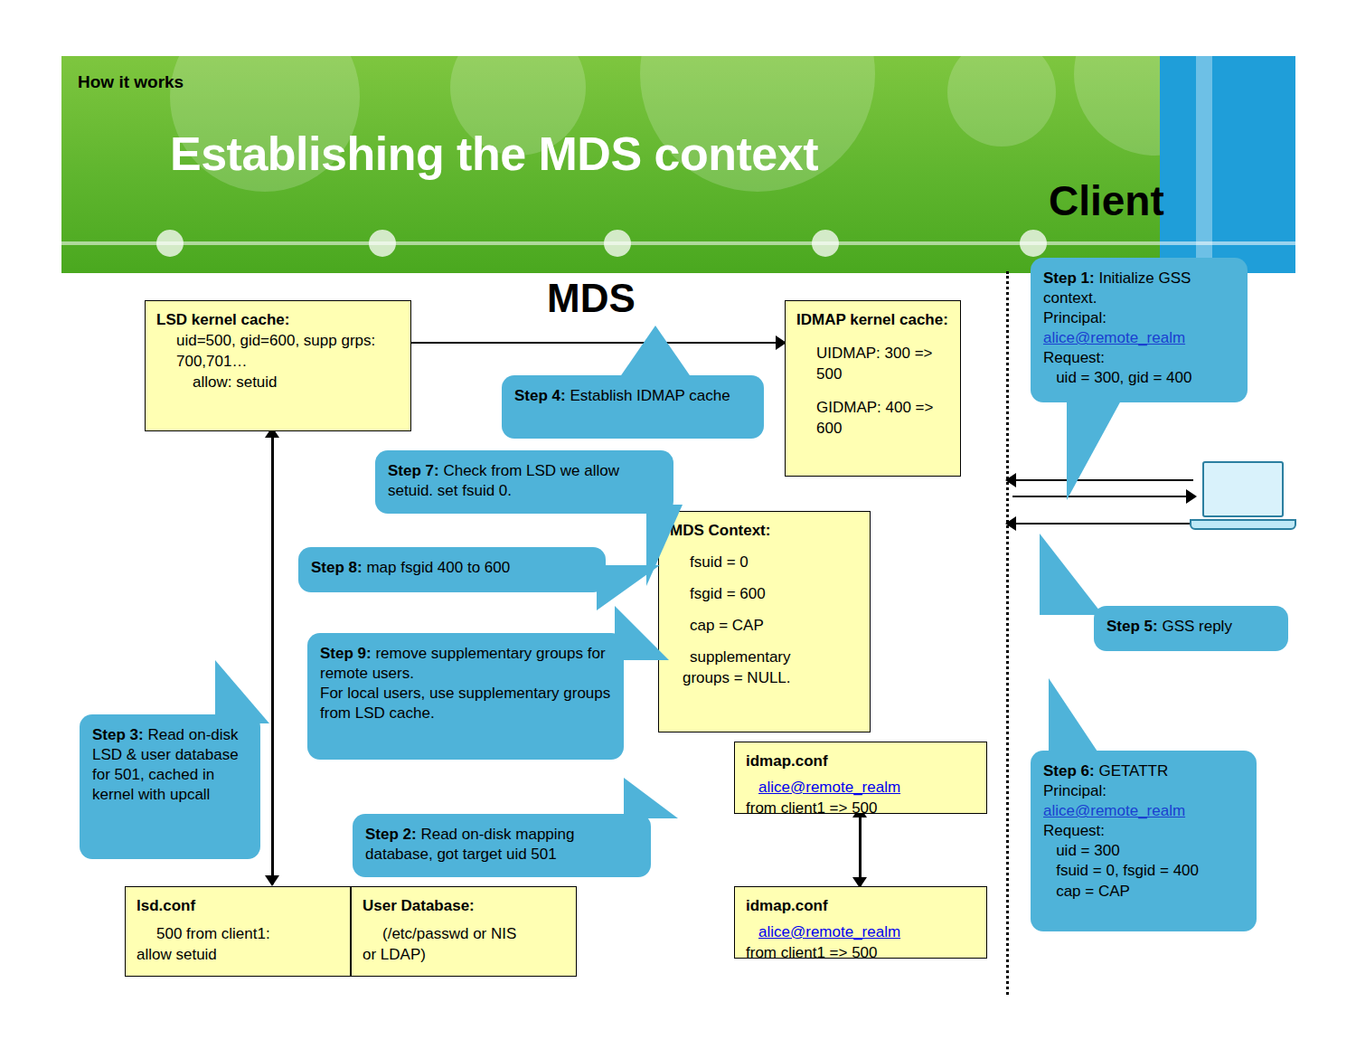How it works
Establishing the MDS context
Client
MDS
LSD kernel cache: uid=500, gid=600, supp grps: 700,701… allow: setuid
IDMAP kernel cache: UIDMAP: 300 => 500 GIDMAP: 400 => 600
MDS Context: fsuid = 0 fsgid = 600 cap = CAP supplementary groups = NULL.
idmap.conf alice@remote_realm from client1 => 500
idmap.conf alice@remote_realm from client1 => 500
lsd.conf 500 from client1: allow setuid
User Database: (/etc/passwd or NIS or LDAP)
Step 1: Initialize GSS context.
Principal:
alice@remote_realm
Request:
uid = 300, gid = 400
Step 4: Establish IDMAP cache
Step 7: Check from LSD we allow setuid. set fsuid 0.
Step 8: map fsgid 400 to 600
Step 9: remove supplementary groups for remote users.
For local users, use supplementary groups from LSD cache.
Step 3: Read on-disk LSD & user database for 501, cached in kernel with upcall
Step 2: Read on-disk mapping database, got target uid 501
Step 5: GSS reply
Step 6: GETATTR
Principal:
alice@remote_realm
Request:
uid = 300
fsuid = 0, fsgid = 400
cap = CAP